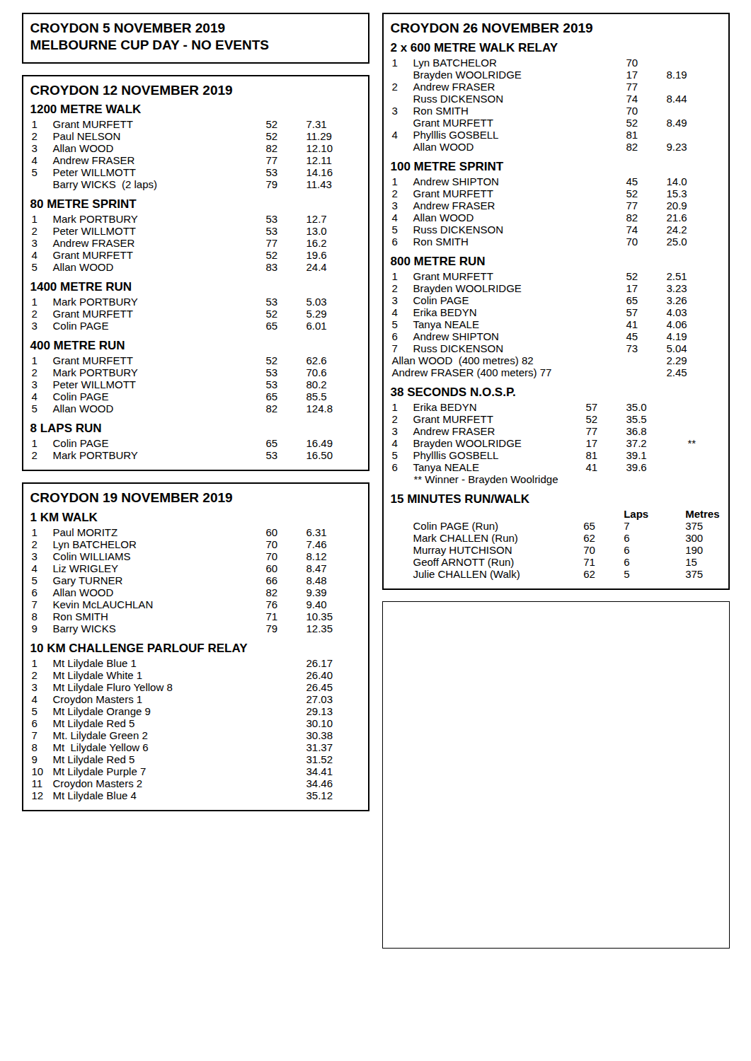CROYDON 5 NOVEMBER 2019
MELBOURNE CUP DAY - NO EVENTS
CROYDON 12 NOVEMBER 2019
1200 METRE WALK
| 1 | Grant MURFETT | 52 | 7.31 |
| 2 | Paul NELSON | 52 | 11.29 |
| 3 | Allan WOOD | 82 | 12.10 |
| 4 | Andrew FRASER | 77 | 12.11 |
| 5 | Peter WILLMOTT | 53 | 14.16 |
| | Barry WICKS (2 laps) | 79 | 11.43 |
80 METRE SPRINT
| 1 | Mark PORTBURY | 53 | 12.7 |
| 2 | Peter WILLMOTT | 53 | 13.0 |
| 3 | Andrew FRASER | 77 | 16.2 |
| 4 | Grant MURFETT | 52 | 19.6 |
| 5 | Allan WOOD | 83 | 24.4 |
1400 METRE RUN
| 1 | Mark PORTBURY | 53 | 5.03 |
| 2 | Grant MURFETT | 52 | 5.29 |
| 3 | Colin PAGE | 65 | 6.01 |
400 METRE RUN
| 1 | Grant MURFETT | 52 | 62.6 |
| 2 | Mark PORTBURY | 53 | 70.6 |
| 3 | Peter WILLMOTT | 53 | 80.2 |
| 4 | Colin PAGE | 65 | 85.5 |
| 5 | Allan WOOD | 82 | 124.8 |
8 LAPS RUN
| 1 | Colin PAGE | 65 | 16.49 |
| 2 | Mark PORTBURY | 53 | 16.50 |
CROYDON 19 NOVEMBER 2019
1 KM WALK
| 1 | Paul MORITZ | 60 | 6.31 |
| 2 | Lyn BATCHELOR | 70 | 7.46 |
| 3 | Colin WILLIAMS | 70 | 8.12 |
| 4 | Liz WRIGLEY | 60 | 8.47 |
| 5 | Gary TURNER | 66 | 8.48 |
| 6 | Allan WOOD | 82 | 9.39 |
| 7 | Kevin McLAUCHLAN | 76 | 9.40 |
| 8 | Ron SMITH | 71 | 10.35 |
| 9 | Barry WICKS | 79 | 12.35 |
10 KM CHALLENGE PARLOUF RELAY
| 1 | Mt Lilydale Blue 1 | 26.17 |
| 2 | Mt Lilydale White 1 | 26.40 |
| 3 | Mt Lilydale Fluro Yellow 8 | 26.45 |
| 4 | Croydon Masters 1 | 27.03 |
| 5 | Mt Lilydale Orange 9 | 29.13 |
| 6 | Mt Lilydale Red 5 | 30.10 |
| 7 | Mt. Lilydale Green 2 | 30.38 |
| 8 | Mt Lilydale Yellow 6 | 31.37 |
| 9 | Mt Lilydale Red 5 | 31.52 |
| 10 | Mt Lilydale Purple 7 | 34.41 |
| 11 | Croydon Masters 2 | 34.46 |
| 12 | Mt Lilydale Blue 4 | 35.12 |
CROYDON 26 NOVEMBER 2019
2 x 600 METRE WALK RELAY
| 1 | Lyn BATCHELOR | 70 | |
| | Brayden WOOLRIDGE | 17 | 8.19 |
| 2 | Andrew FRASER | 77 | |
| | Russ DICKENSON | 74 | 8.44 |
| 3 | Ron SMITH | 70 | |
| | Grant MURFETT | 52 | 8.49 |
| 4 | Phylllis GOSBELL | 81 | |
| | Allan WOOD | 82 | 9.23 |
100 METRE SPRINT
| 1 | Andrew SHIPTON | 45 | 14.0 |
| 2 | Grant MURFETT | 52 | 15.3 |
| 3 | Andrew FRASER | 77 | 20.9 |
| 4 | Allan WOOD | 82 | 21.6 |
| 5 | Russ DICKENSON | 74 | 24.2 |
| 6 | Ron SMITH | 70 | 25.0 |
800 METRE RUN
| 1 | Grant MURFETT | 52 | 2.51 |
| 2 | Brayden WOOLRIDGE | 17 | 3.23 |
| 3 | Colin PAGE | 65 | 3.26 |
| 4 | Erika BEDYN | 57 | 4.03 |
| 5 | Tanya NEALE | 41 | 4.06 |
| 6 | Andrew SHIPTON | 45 | 4.19 |
| 7 | Russ DICKENSON | 73 | 5.04 |
| Allan WOOD (400 metres) 82 | | 2.29 |
| Andrew FRASER (400 meters) 77 | | 2.45 |
38 SECONDS N.O.S.P.
| 1 | Erika BEDYN | 57 | 35.0 | |
| 2 | Grant MURFETT | 52 | 35.5 | |
| 3 | Andrew FRASER | 77 | 36.8 | |
| 4 | Brayden WOOLRIDGE | 17 | 37.2 | ** |
| 5 | Phylllis GOSBELL | 81 | 39.1 | |
| 6 | Tanya NEALE | 41 | 39.6 | |
** Winner - Brayden Woolridge
15 MINUTES RUN/WALK
| | | | Laps | Metres |
| | Colin PAGE (Run) | 65 | 7 | 375 |
| | Mark CHALLEN (Run) | 62 | 6 | 300 |
| | Murray HUTCHISON | 70 | 6 | 190 |
| | Geoff ARNOTT (Run) | 71 | 6 | 15 |
| | Julie CHALLEN (Walk) | 62 | 5 | 375 |